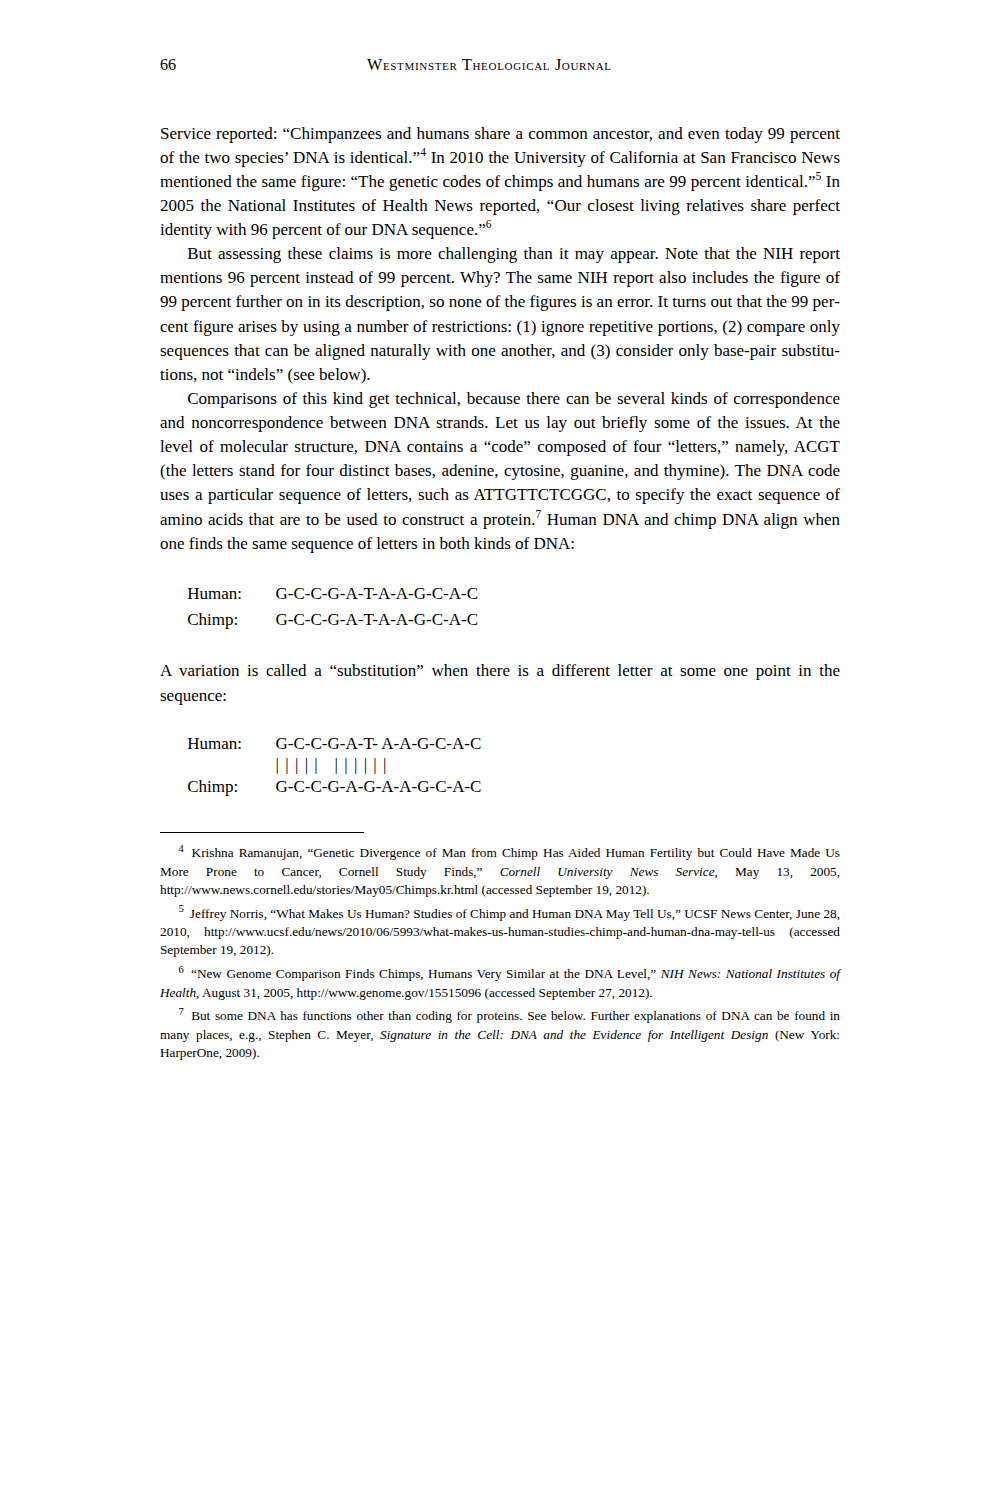66 Westminster Theological Journal
Service reported: “Chimpanzees and humans share a common ancestor, and even today 99 percent of the two species’ DNA is identical.”4 In 2010 the University of California at San Francisco News mentioned the same figure: “The genetic codes of chimps and humans are 99 percent identical.”5 In 2005 the National Institutes of Health News reported, “Our closest living relatives share perfect identity with 96 percent of our DNA sequence.”6
But assessing these claims is more challenging than it may appear. Note that the NIH report mentions 96 percent instead of 99 percent. Why? The same NIH report also includes the figure of 99 percent further on in its description, so none of the figures is an error. It turns out that the 99 percent figure arises by using a number of restrictions: (1) ignore repetitive portions, (2) compare only sequences that can be aligned naturally with one another, and (3) consider only base-pair substitutions, not “indels” (see below).
Comparisons of this kind get technical, because there can be several kinds of correspondence and noncorrespondence between DNA strands. Let us lay out briefly some of the issues. At the level of molecular structure, DNA contains a “code” composed of four “letters,” namely, ACGT (the letters stand for four distinct bases, adenine, cytosine, guanine, and thymine). The DNA code uses a particular sequence of letters, such as ATTGTTCTCGGC, to specify the exact sequence of amino acids that are to be used to construct a protein.7 Human DNA and chimp DNA align when one finds the same sequence of letters in both kinds of DNA:
Human: G-C-C-G-A-T-A-A-G-C-A-C
Chimp: G-C-C-G-A-T-A-A-G-C-A-C
A variation is called a “substitution” when there is a different letter at some one point in the sequence:
Human: G-C-C-G-A-T- A-A-G-C-A-C
| | | | | | | | | | |
Chimp: G-C-C-G-A-G-A-A-G-C-A-C
4 Krishna Ramanujan, “Genetic Divergence of Man from Chimp Has Aided Human Fertility but Could Have Made Us More Prone to Cancer, Cornell Study Finds,” Cornell University News Service, May 13, 2005, http://www.news.cornell.edu/stories/May05/Chimps.kr.html (accessed September 19, 2012).
5 Jeffrey Norris, “What Makes Us Human? Studies of Chimp and Human DNA May Tell Us,” UCSF News Center, June 28, 2010, http://www.ucsf.edu/news/2010/06/5993/what-makes-us-human-studies-chimp-and-human-dna-may-tell-us (accessed September 19, 2012).
6 “New Genome Comparison Finds Chimps, Humans Very Similar at the DNA Level,” NIH News: National Institutes of Health, August 31, 2005, http://www.genome.gov/15515096 (accessed September 27, 2012).
7 But some DNA has functions other than coding for proteins. See below. Further explanations of DNA can be found in many places, e.g., Stephen C. Meyer, Signature in the Cell: DNA and the Evidence for Intelligent Design (New York: HarperOne, 2009).